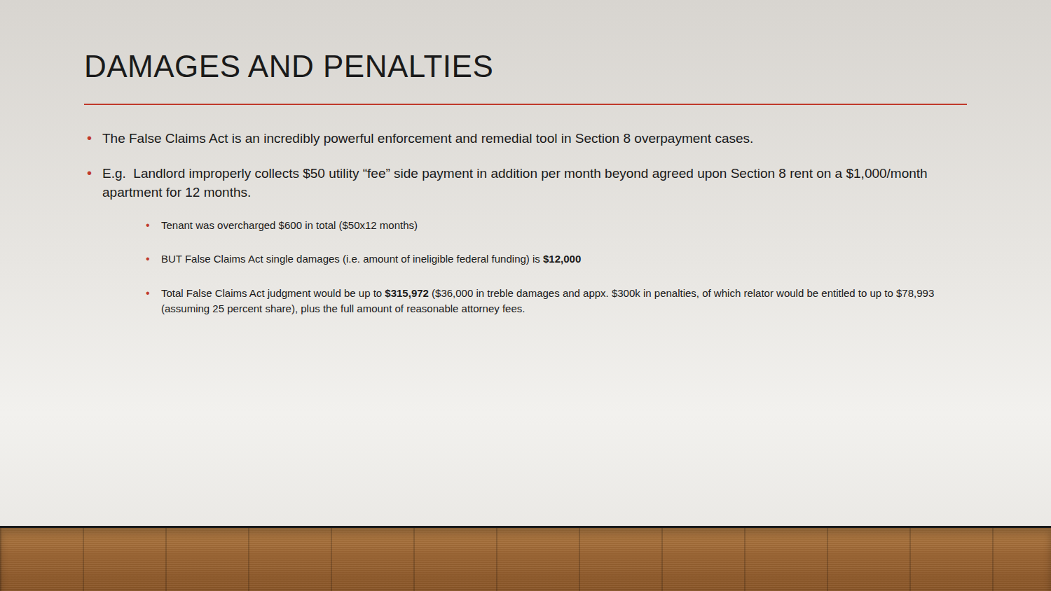Damages and Penalties
The False Claims Act is an incredibly powerful enforcement and remedial tool in Section 8 overpayment cases.
E.g. Landlord improperly collects $50 utility “fee” side payment in addition per month beyond agreed upon Section 8 rent on a $1,000/month apartment for 12 months.
Tenant was overcharged $600 in total ($50x12 months)
BUT False Claims Act single damages (i.e. amount of ineligible federal funding) is $12,000
Total False Claims Act judgment would be up to $315,972 ($36,000 in treble damages and appx. $300k in penalties, of which relator would be entitled to up to $78,993 (assuming 25 percent share), plus the full amount of reasonable attorney fees.